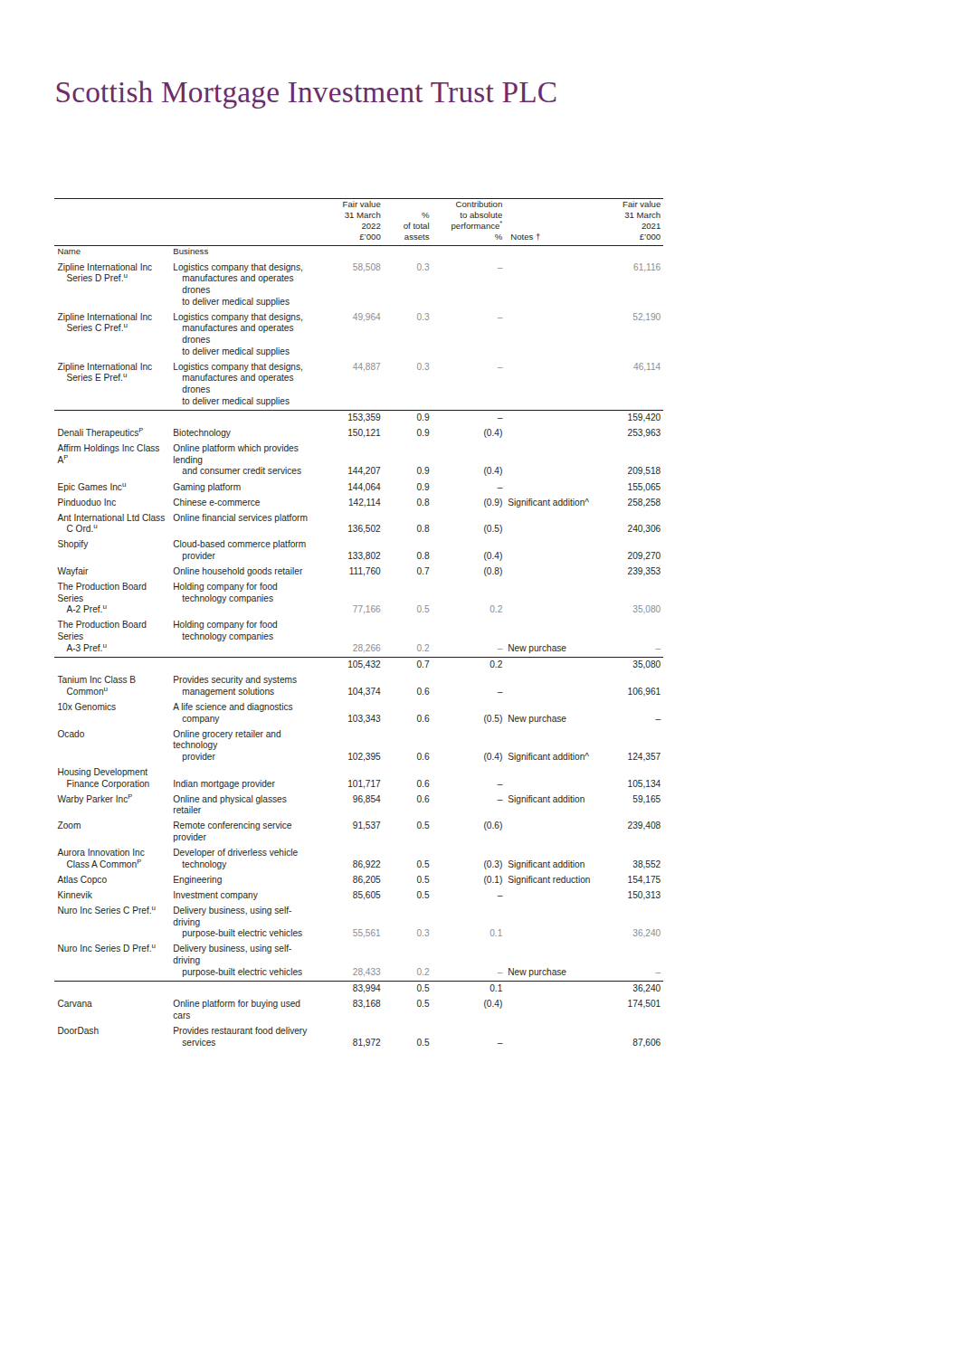Scottish Mortgage Investment Trust PLC
| | | Fair value 31 March 2022 £’000 | % of total assets | Contribution to absolute performance * % | Notes † | Fair value 31 March 2021 £’000 |
| --- | --- | --- | --- | --- | --- | --- |
| Name | Business | | | | | |
| Zipline International Inc Series D Pref. u | Logistics company that designs, manufactures and operates drones to deliver medical supplies | 58,508 | 0.3 | – | | 61,116 |
| Zipline International Inc Series C Pref. u | Logistics company that designs, manufactures and operates drones to deliver medical supplies | 49,964 | 0.3 | – | | 52,190 |
| Zipline International Inc Series E Pref. u | Logistics company that designs, manufactures and operates drones to deliver medical supplies | 44,887 | 0.3 | – | | 46,114 |
| | | 153,359 | 0.9 | – | | 159,420 |
| Denali Therapeutics P | Biotechnology | 150,121 | 0.9 | (0.4) | | 253,963 |
| Affirm Holdings Inc Class A P | Online platform which provides lending and consumer credit services | 144,207 | 0.9 | (0.4) | | 209,518 |
| Epic Games Inc u | Gaming platform | 144,064 | 0.9 | – | | 155,065 |
| Pinduoduo Inc | Chinese e-commerce | 142,114 | 0.8 | (0.9) | Significant addition^ | 258,258 |
| Ant International Ltd Class C Ord. u | Online financial services platform | 136,502 | 0.8 | (0.5) | | 240,306 |
| Shopify | Cloud-based commerce platform provider | 133,802 | 0.8 | (0.4) | | 209,270 |
| Wayfair | Online household goods retailer | 111,760 | 0.7 | (0.8) | | 239,353 |
| The Production Board Series A-2 Pref. u | Holding company for food technology companies | 77,166 | 0.5 | 0.2 | | 35,080 |
| The Production Board Series A-3 Pref. u | Holding company for food technology companies | 28,266 | 0.2 | – | New purchase | – |
| | | 105,432 | 0.7 | 0.2 | | 35,080 |
| Tanium Inc Class B Common u | Provides security and systems management solutions | 104,374 | 0.6 | – | | 106,961 |
| 10x Genomics | A life science and diagnostics company | 103,343 | 0.6 | (0.5) | New purchase | – |
| Ocado | Online grocery retailer and technology provider | 102,395 | 0.6 | (0.4) | Significant addition^ | 124,357 |
| Housing Development Finance Corporation | Indian mortgage provider | 101,717 | 0.6 | – | | 105,134 |
| Warby Parker Inc P | Online and physical glasses retailer | 96,854 | 0.6 | – | Significant addition | 59,165 |
| Zoom | Remote conferencing service provider | 91,537 | 0.5 | (0.6) | | 239,408 |
| Aurora Innovation Inc Class A Common P | Developer of driverless vehicle technology | 86,922 | 0.5 | (0.3) | Significant addition | 38,552 |
| Atlas Copco | Engineering | 86,205 | 0.5 | (0.1) | Significant reduction | 154,175 |
| Kinnevik | Investment company | 85,605 | 0.5 | – | | 150,313 |
| Nuro Inc Series C Pref. u | Delivery business, using self-driving purpose-built electric vehicles | 55,561 | 0.3 | 0.1 | | 36,240 |
| Nuro Inc Series D Pref. u | Delivery business, using self-driving purpose-built electric vehicles | 28,433 | 0.2 | – | New purchase | – |
| | | 83,994 | 0.5 | 0.1 | | 36,240 |
| Carvana | Online platform for buying used cars | 83,168 | 0.5 | (0.4) | | 174,501 |
| DoorDash | Provides restaurant food delivery services | 81,972 | 0.5 | – | | 87,606 |